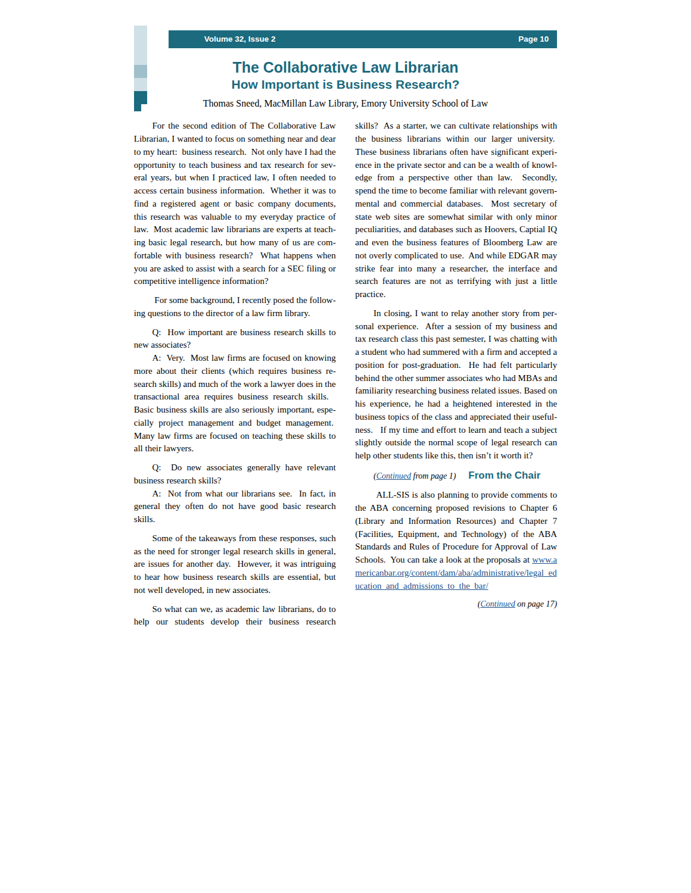Volume 32, Issue 2 Page 10
The Collaborative Law Librarian
How Important is Business Research?
Thomas Sneed, MacMillan Law Library, Emory University School of Law
For the second edition of The Collaborative Law Librarian, I wanted to focus on something near and dear to my heart: business research. Not only have I had the opportunity to teach business and tax research for several years, but when I practiced law, I often needed to access certain business information. Whether it was to find a registered agent or basic company documents, this research was valuable to my everyday practice of law. Most academic law librarians are experts at teaching basic legal research, but how many of us are comfortable with business research? What happens when you are asked to assist with a search for a SEC filing or competitive intelligence information?
For some background, I recently posed the following questions to the director of a law firm library.
Q: How important are business research skills to new associates? A: Very. Most law firms are focused on knowing more about their clients (which requires business research skills) and much of the work a lawyer does in the transactional area requires business research skills. Basic business skills are also seriously important, especially project management and budget management. Many law firms are focused on teaching these skills to all their lawyers.
Q: Do new associates generally have relevant business research skills? A: Not from what our librarians see. In fact, in general they often do not have good basic research skills.
Some of the takeaways from these responses, such as the need for stronger legal research skills in general, are issues for another day. However, it was intriguing to hear how business research skills are essential, but not well developed, in new associates.
So what can we, as academic law librarians, do to help our students develop their business research skills? As a starter, we can cultivate relationships with the business librarians within our larger university. These business librarians often have significant experience in the private sector and can be a wealth of knowledge from a perspective other than law. Secondly, spend the time to become familiar with relevant governmental and commercial databases. Most secretary of state web sites are somewhat similar with only minor peculiarities, and databases such as Hoovers, Captial IQ and even the business features of Bloomberg Law are not overly complicated to use. And while EDGAR may strike fear into many a researcher, the interface and search features are not as terrifying with just a little practice.
In closing, I want to relay another story from personal experience. After a session of my business and tax research class this past semester, I was chatting with a student who had summered with a firm and accepted a position for post-graduation. He had felt particularly behind the other summer associates who had MBAs and familiarity researching business related issues. Based on his experience, he had a heightened interested in the business topics of the class and appreciated their usefulness. If my time and effort to learn and teach a subject slightly outside the normal scope of legal research can help other students like this, then isn’t it worth it?
(Continued from page 1) From the Chair
ALL-SIS is also planning to provide comments to the ABA concerning proposed revisions to Chapter 6 (Library and Information Resources) and Chapter 7 (Facilities, Equipment, and Technology) of the ABA Standards and Rules of Procedure for Approval of Law Schools. You can take a look at the proposals at www.americanbar.org/content/dam/aba/administrative/legal_education_and_admissions_to_the_bar/
(Continued on page 17)